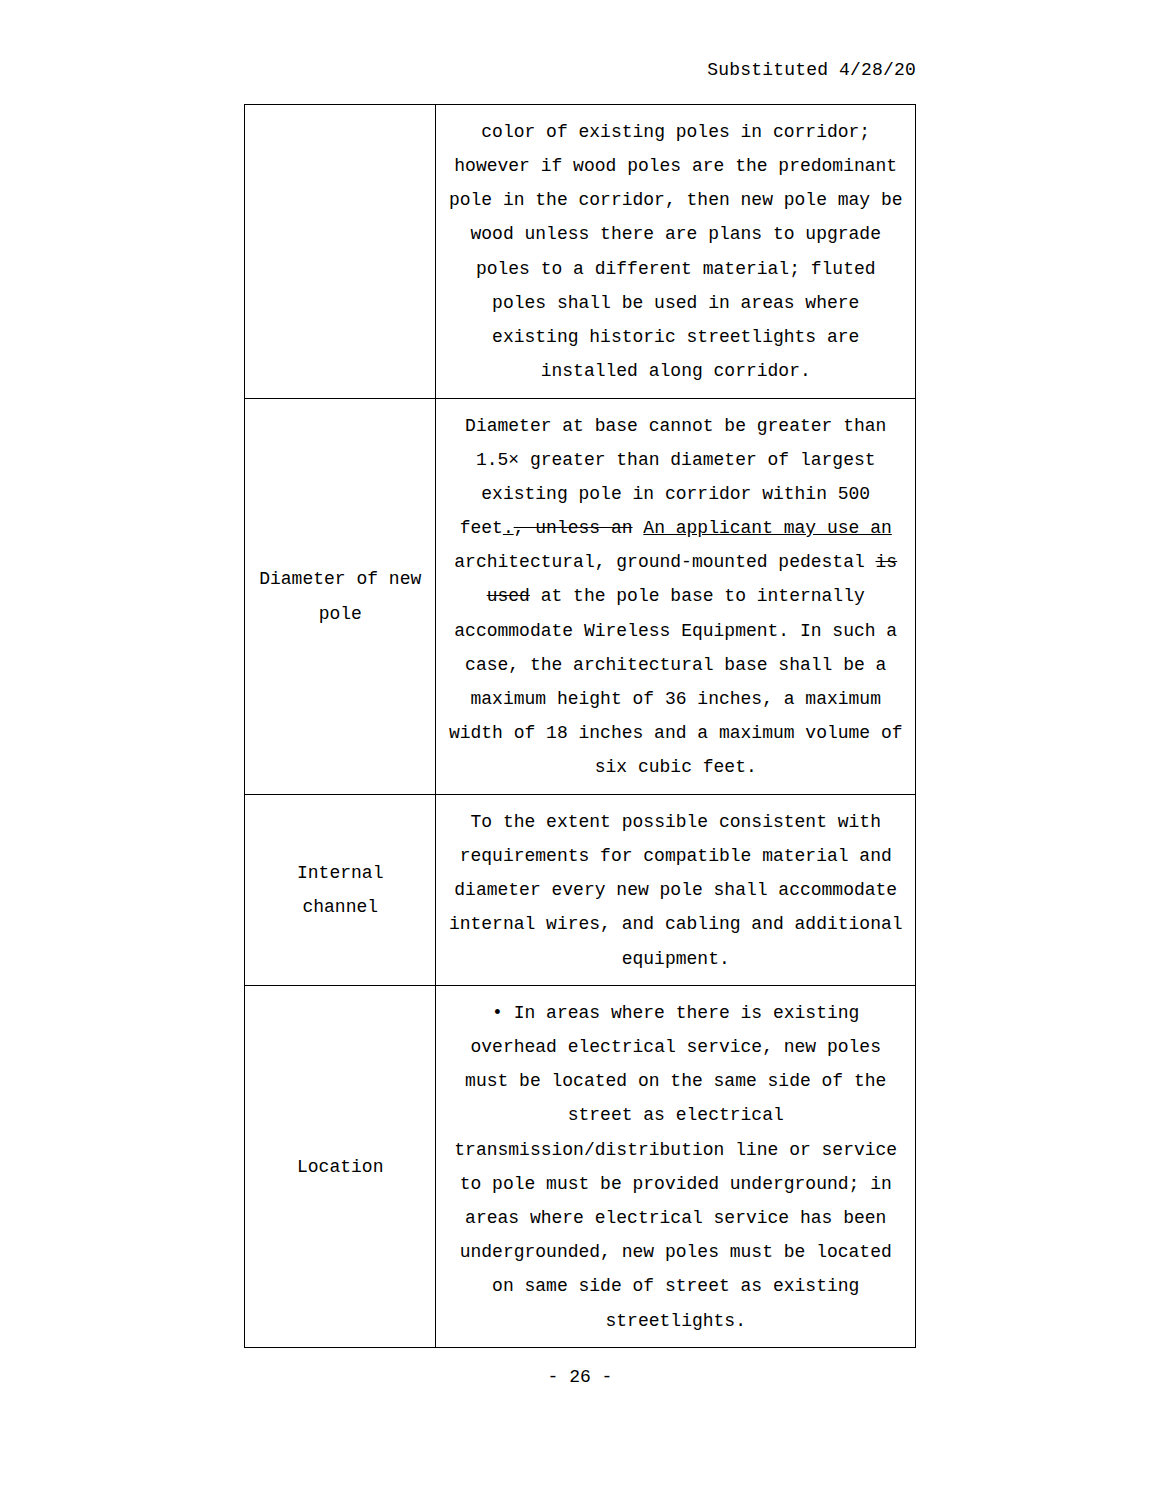Substituted 4/28/20
| | color of existing poles in corridor; however if wood poles are the predominant pole in the corridor, then new pole may be wood unless there are plans to upgrade poles to a different material; fluted poles shall be used in areas where existing historic streetlights are installed along corridor. |
| Diameter of new pole | Diameter at base cannot be greater than 1.5× greater than diameter of largest existing pole in corridor within 500 feet . , unless an An applicant may use an architectural, ground-mounted pedestal is used at the pole base to internally accommodate Wireless Equipment. In such a case, the architectural base shall be a maximum height of 36 inches, a maximum width of 18 inches and a maximum volume of six cubic feet. |
| Internal channel | To the extent possible consistent with requirements for compatible material and diameter every new pole shall accommodate internal wires, and cabling and additional equipment. |
| Location | • In areas where there is existing overhead electrical service, new poles must be located on the same side of the street as electrical transmission/distribution line or service to pole must be provided underground; in areas where electrical service has been undergrounded, new poles must be located on same side of street as existing streetlights. |
- 26 -